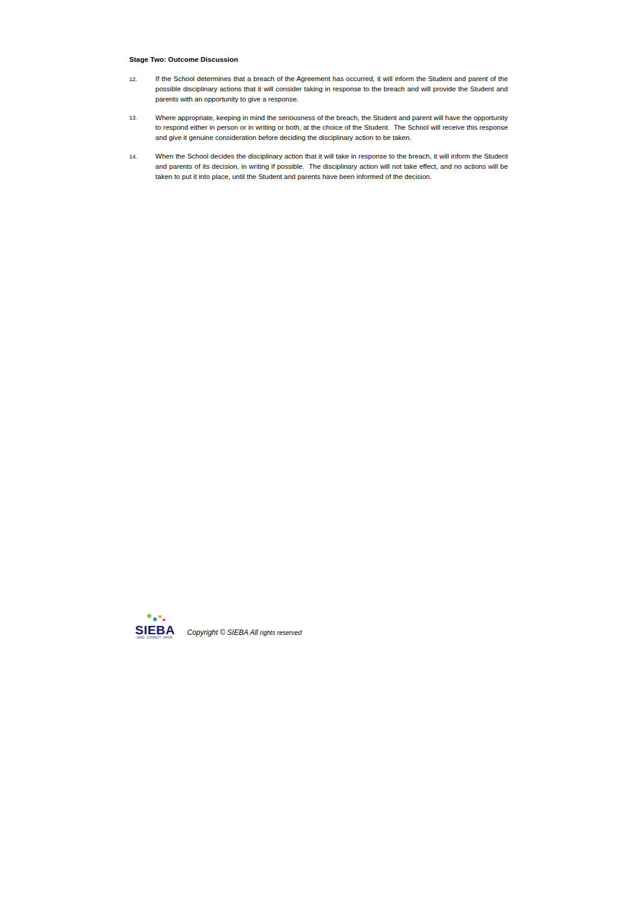Stage Two: Outcome Discussion
12.
If the School determines that a breach of the Agreement has occurred, it will inform the Student and parent of the possible disciplinary actions that it will consider taking in response to the breach and will provide the Student and parents with an opportunity to give a response.
13.
Where appropriate, keeping in mind the seriousness of the breach, the Student and parent will have the opportunity to respond either in person or in writing or both, at the choice of the Student. The School will receive this response and give it genuine consideration before deciding the disciplinary action to be taken.
14.
When the School decides the disciplinary action that it will take in response to the breach, it will inform the Student and parents of its decision, in writing if possible. The disciplinary action will not take effect, and no actions will be taken to put it into place, until the Student and parents have been informed of the decision.
SIEBA
LEAD. CONNECT. GROW.
Copyright © SIEBA All rights reserved